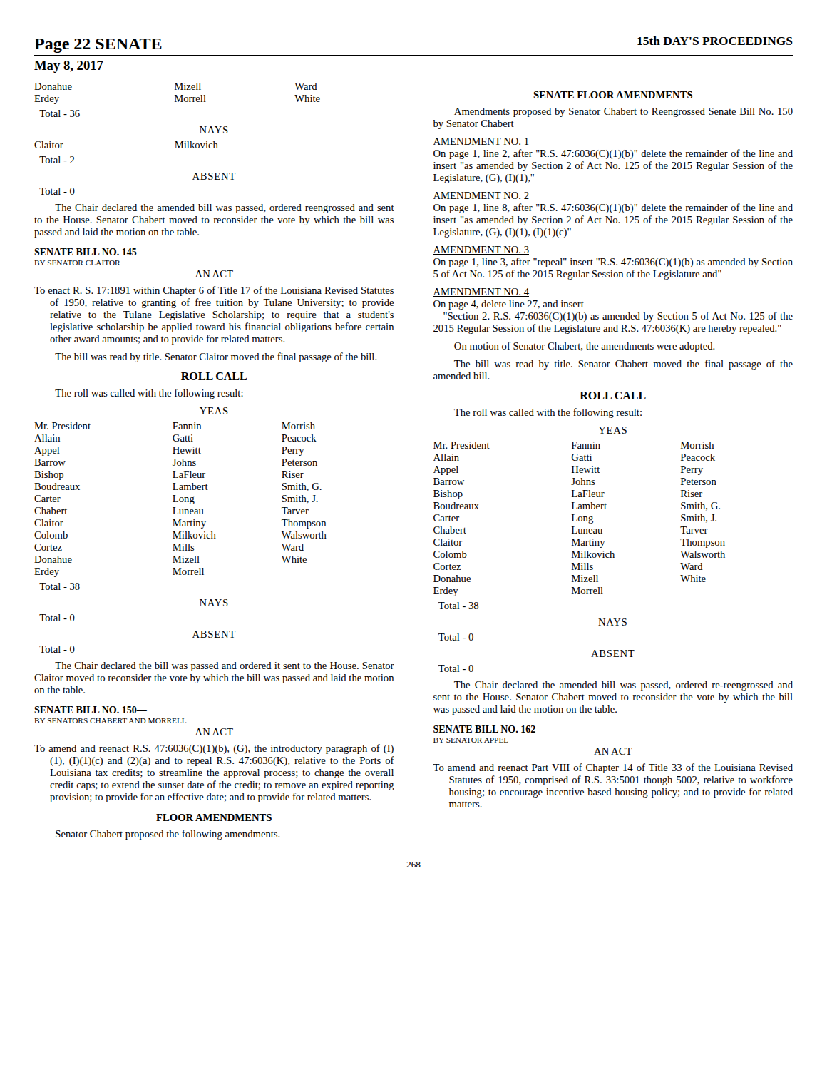Page 22 SENATE
15th DAY'S PROCEEDINGS
May 8, 2017
| Donahue | Mizell | Ward |
| Erdey | Morrell | White |
Total - 36
NAYS
| Claitor | Milkovich | |
Total - 2
ABSENT
Total - 0
The Chair declared the amended bill was passed, ordered reengrossed and sent to the House. Senator Chabert moved to reconsider the vote by which the bill was passed and laid the motion on the table.
SENATE BILL NO. 145—
BY SENATOR CLAITOR
AN ACT
To enact R. S. 17:1891 within Chapter 6 of Title 17 of the Louisiana Revised Statutes of 1950, relative to granting of free tuition by Tulane University; to provide relative to the Tulane Legislative Scholarship; to require that a student's legislative scholarship be applied toward his financial obligations before certain other award amounts; and to provide for related matters.
The bill was read by title. Senator Claitor moved the final passage of the bill.
ROLL CALL
The roll was called with the following result:
YEAS
| Mr. President | Fannin | Morrish |
| Allain | Gatti | Peacock |
| Appel | Hewitt | Perry |
| Barrow | Johns | Peterson |
| Bishop | LaFleur | Riser |
| Boudreaux | Lambert | Smith, G. |
| Carter | Long | Smith, J. |
| Chabert | Luneau | Tarver |
| Claitor | Martiny | Thompson |
| Colomb | Milkovich | Walsworth |
| Cortez | Mills | Ward |
| Donahue | Mizell | White |
| Erdey | Morrell | |
Total - 38
NAYS
Total - 0
ABSENT
Total - 0
The Chair declared the bill was passed and ordered it sent to the House. Senator Claitor moved to reconsider the vote by which the bill was passed and laid the motion on the table.
SENATE BILL NO. 150—
BY SENATORS CHABERT AND MORRELL
AN ACT
To amend and reenact R.S. 47:6036(C)(1)(b), (G), the introductory paragraph of (I)(1), (I)(1)(c) and (2)(a) and to repeal R.S. 47:6036(K), relative to the Ports of Louisiana tax credits; to streamline the approval process; to change the overall credit caps; to extend the sunset date of the credit; to remove an expired reporting provision; to provide for an effective date; and to provide for related matters.
Floor Amendments
Senator Chabert proposed the following amendments.
SENATE FLOOR AMENDMENTS
Amendments proposed by Senator Chabert to Reengrossed Senate Bill No. 150 by Senator Chabert
AMENDMENT NO. 1
On page 1, line 2, after "R.S. 47:6036(C)(1)(b)" delete the remainder of the line and insert "as amended by Section 2 of Act No. 125 of the 2015 Regular Session of the Legislature, (G), (I)(1),"
AMENDMENT NO. 2
On page 1, line 8, after "R.S. 47:6036(C)(1)(b)" delete the remainder of the line and insert "as amended by Section 2 of Act No. 125 of the 2015 Regular Session of the Legislature, (G), (I)(1), (I)(1)(c)"
AMENDMENT NO. 3
On page 1, line 3, after "repeal" insert "R.S. 47:6036(C)(1)(b) as amended by Section 5 of Act No. 125 of the 2015 Regular Session of the Legislature and"
AMENDMENT NO. 4
On page 4, delete line 27, and insert
"Section 2. R.S. 47:6036(C)(1)(b) as amended by Section 5 of Act No. 125 of the 2015 Regular Session of the Legislature and R.S. 47:6036(K) are hereby repealed."
On motion of Senator Chabert, the amendments were adopted.
The bill was read by title. Senator Chabert moved the final passage of the amended bill.
ROLL CALL
The roll was called with the following result:
YEAS
| Mr. President | Fannin | Morrish |
| Allain | Gatti | Peacock |
| Appel | Hewitt | Perry |
| Barrow | Johns | Peterson |
| Bishop | LaFleur | Riser |
| Boudreaux | Lambert | Smith, G. |
| Carter | Long | Smith, J. |
| Chabert | Luneau | Tarver |
| Claitor | Martiny | Thompson |
| Colomb | Milkovich | Walsworth |
| Cortez | Mills | Ward |
| Donahue | Mizell | White |
| Erdey | Morrell | |
Total - 38
NAYS
Total - 0
ABSENT
Total - 0
The Chair declared the amended bill was passed, ordered re-reengrossed and sent to the House. Senator Chabert moved to reconsider the vote by which the bill was passed and laid the motion on the table.
SENATE BILL NO. 162—
BY SENATOR APPEL
AN ACT
To amend and reenact Part VIII of Chapter 14 of Title 33 of the Louisiana Revised Statutes of 1950, comprised of R.S. 33:5001 though 5002, relative to workforce housing; to encourage incentive based housing policy; and to provide for related matters.
268